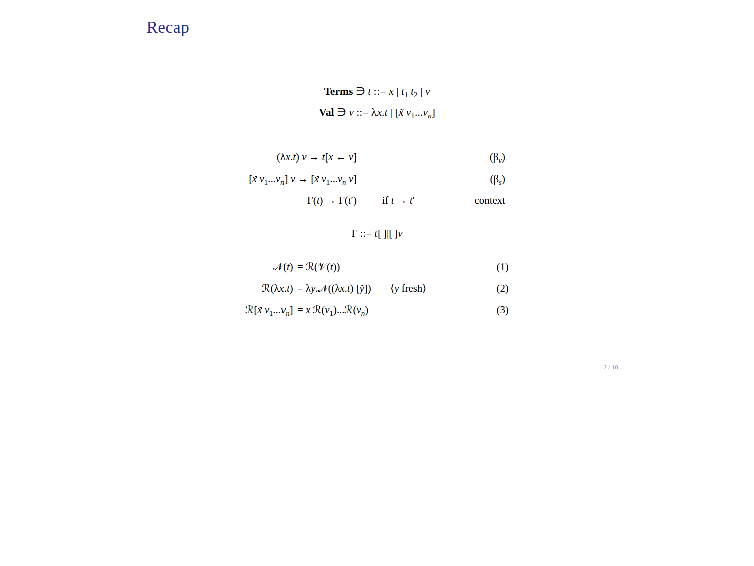Recap
Terms ∋ t ::= x | t1 t2 | v
Val ∋ v ::= λx.t | [x̃ v1...vn]
| (λ x . t ) v → t [ x ← v ] | | (β v ) |
| [ x̃ v 1 ... v n ] v → [ x̃ v 1 ... v n v ] | | (β s ) |
| Γ( t ) → Γ( t ′) | if t → t ′ | context |
Γ ::= t[ ]|[ ]v
| 𝒩( t ) | = ℛ(𝒱( t )) | | (1) |
| ℛ(λ x . t ) | = λ y .𝒩((λ x . t ) [ ỹ ]) | ⟨ y fresh⟩ | (2) |
| ℛ[ x̃ v 1 ... v n ] | = x ℛ( v 1 )...ℛ( v n ) | | (3) |
2 / 10